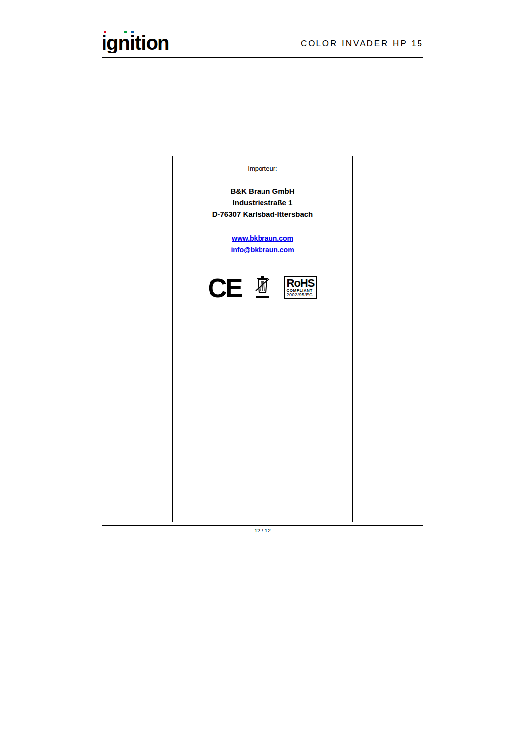ignition
COLOR INVADER HP 15
Importeur:
B&K Braun GmbH
Industriestraße 1
D-76307 Karlsbad-Ittersbach
www.bkbraun.com
info@bkbraun.com
CE
RoHS COMPLIANT 2002/95/EC
12 / 12